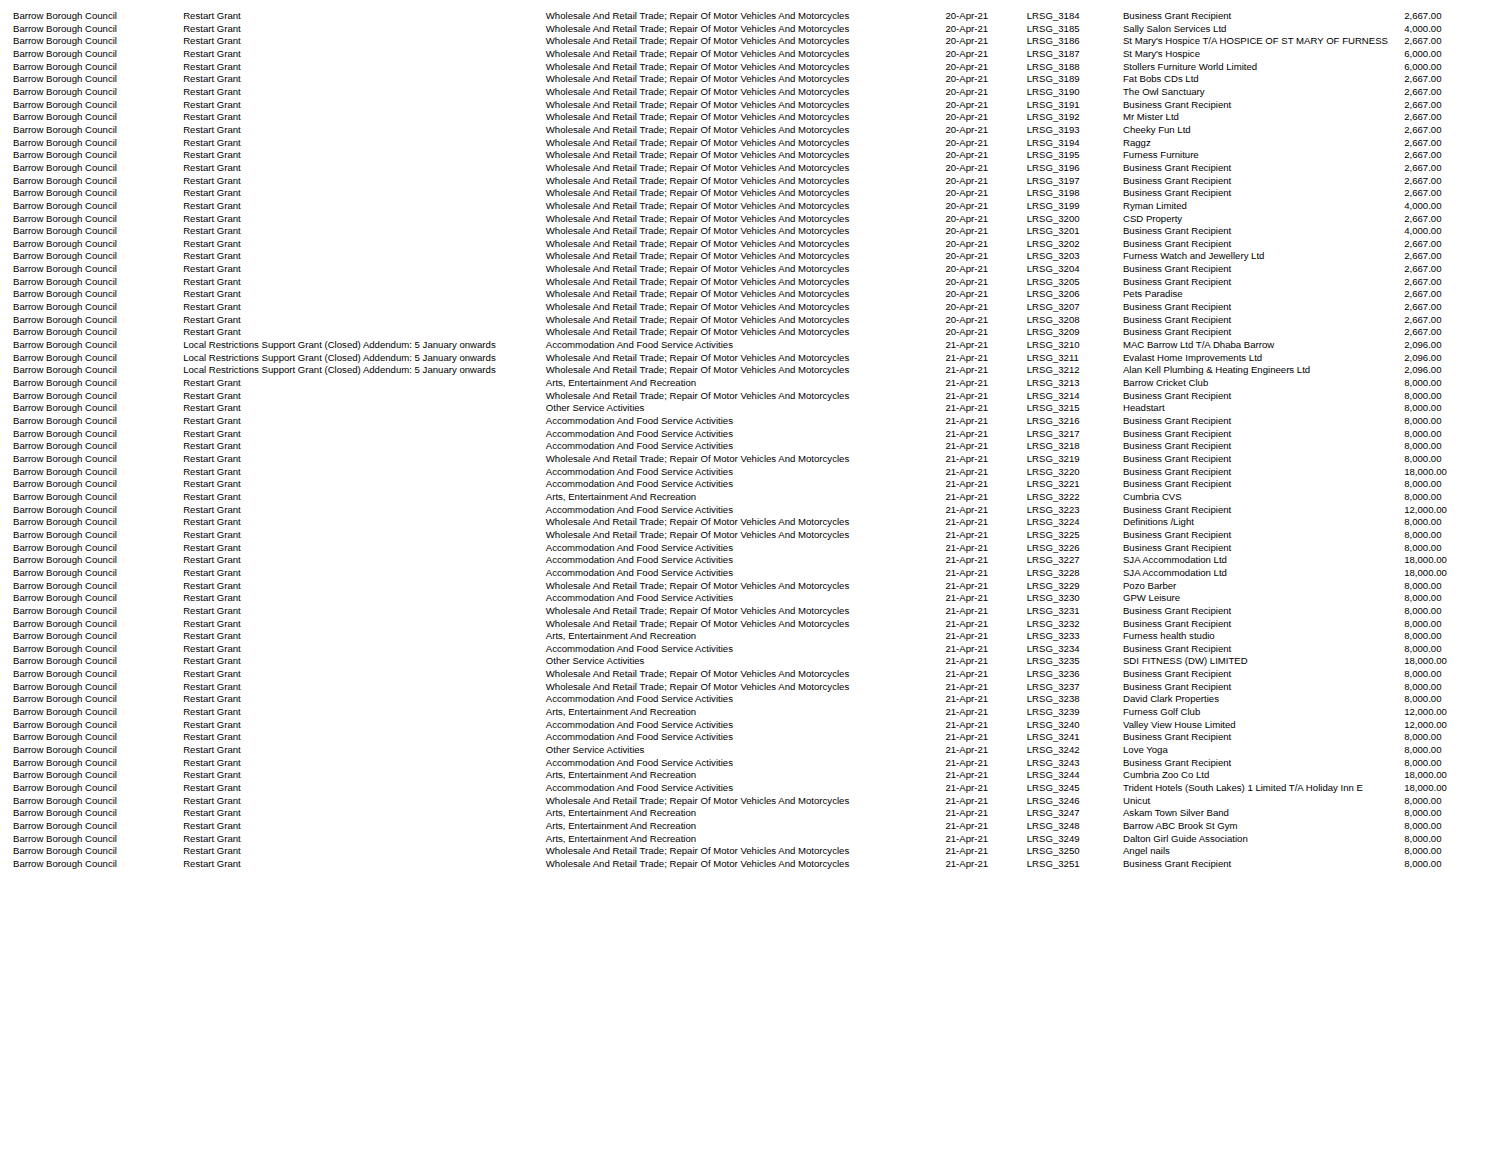| Barrow Borough Council | Restart Grant | Wholesale And Retail Trade; Repair Of Motor Vehicles And Motorcycles | 20-Apr-21 | LRSG_3184 | Business Grant Recipient | 2,667.00 |
| Barrow Borough Council | Restart Grant | Wholesale And Retail Trade; Repair Of Motor Vehicles And Motorcycles | 20-Apr-21 | LRSG_3185 | Sally Salon Services Ltd | 4,000.00 |
| Barrow Borough Council | Restart Grant | Wholesale And Retail Trade; Repair Of Motor Vehicles And Motorcycles | 20-Apr-21 | LRSG_3186 | St Mary's Hospice T/A HOSPICE OF ST MARY OF FURNESS | 2,667.00 |
| Barrow Borough Council | Restart Grant | Wholesale And Retail Trade; Repair Of Motor Vehicles And Motorcycles | 20-Apr-21 | LRSG_3187 | St Mary's Hospice | 6,000.00 |
| Barrow Borough Council | Restart Grant | Wholesale And Retail Trade; Repair Of Motor Vehicles And Motorcycles | 20-Apr-21 | LRSG_3188 | Stollers Furniture World Limited | 6,000.00 |
| Barrow Borough Council | Restart Grant | Wholesale And Retail Trade; Repair Of Motor Vehicles And Motorcycles | 20-Apr-21 | LRSG_3189 | Fat Bobs CDs Ltd | 2,667.00 |
| Barrow Borough Council | Restart Grant | Wholesale And Retail Trade; Repair Of Motor Vehicles And Motorcycles | 20-Apr-21 | LRSG_3190 | The Owl Sanctuary | 2,667.00 |
| Barrow Borough Council | Restart Grant | Wholesale And Retail Trade; Repair Of Motor Vehicles And Motorcycles | 20-Apr-21 | LRSG_3191 | Business Grant Recipient | 2,667.00 |
| Barrow Borough Council | Restart Grant | Wholesale And Retail Trade; Repair Of Motor Vehicles And Motorcycles | 20-Apr-21 | LRSG_3192 | Mr Mister Ltd | 2,667.00 |
| Barrow Borough Council | Restart Grant | Wholesale And Retail Trade; Repair Of Motor Vehicles And Motorcycles | 20-Apr-21 | LRSG_3193 | Cheeky Fun Ltd | 2,667.00 |
| Barrow Borough Council | Restart Grant | Wholesale And Retail Trade; Repair Of Motor Vehicles And Motorcycles | 20-Apr-21 | LRSG_3194 | Raggz | 2,667.00 |
| Barrow Borough Council | Restart Grant | Wholesale And Retail Trade; Repair Of Motor Vehicles And Motorcycles | 20-Apr-21 | LRSG_3195 | Furness Furniture | 2,667.00 |
| Barrow Borough Council | Restart Grant | Wholesale And Retail Trade; Repair Of Motor Vehicles And Motorcycles | 20-Apr-21 | LRSG_3196 | Business Grant Recipient | 2,667.00 |
| Barrow Borough Council | Restart Grant | Wholesale And Retail Trade; Repair Of Motor Vehicles And Motorcycles | 20-Apr-21 | LRSG_3197 | Business Grant Recipient | 2,667.00 |
| Barrow Borough Council | Restart Grant | Wholesale And Retail Trade; Repair Of Motor Vehicles And Motorcycles | 20-Apr-21 | LRSG_3198 | Business Grant Recipient | 2,667.00 |
| Barrow Borough Council | Restart Grant | Wholesale And Retail Trade; Repair Of Motor Vehicles And Motorcycles | 20-Apr-21 | LRSG_3199 | Ryman Limited | 4,000.00 |
| Barrow Borough Council | Restart Grant | Wholesale And Retail Trade; Repair Of Motor Vehicles And Motorcycles | 20-Apr-21 | LRSG_3200 | CSD Property | 2,667.00 |
| Barrow Borough Council | Restart Grant | Wholesale And Retail Trade; Repair Of Motor Vehicles And Motorcycles | 20-Apr-21 | LRSG_3201 | Business Grant Recipient | 4,000.00 |
| Barrow Borough Council | Restart Grant | Wholesale And Retail Trade; Repair Of Motor Vehicles And Motorcycles | 20-Apr-21 | LRSG_3202 | Business Grant Recipient | 2,667.00 |
| Barrow Borough Council | Restart Grant | Wholesale And Retail Trade; Repair Of Motor Vehicles And Motorcycles | 20-Apr-21 | LRSG_3203 | Furness Watch and Jewellery Ltd | 2,667.00 |
| Barrow Borough Council | Restart Grant | Wholesale And Retail Trade; Repair Of Motor Vehicles And Motorcycles | 20-Apr-21 | LRSG_3204 | Business Grant Recipient | 2,667.00 |
| Barrow Borough Council | Restart Grant | Wholesale And Retail Trade; Repair Of Motor Vehicles And Motorcycles | 20-Apr-21 | LRSG_3205 | Business Grant Recipient | 2,667.00 |
| Barrow Borough Council | Restart Grant | Wholesale And Retail Trade; Repair Of Motor Vehicles And Motorcycles | 20-Apr-21 | LRSG_3206 | Pets Paradise | 2,667.00 |
| Barrow Borough Council | Restart Grant | Wholesale And Retail Trade; Repair Of Motor Vehicles And Motorcycles | 20-Apr-21 | LRSG_3207 | Business Grant Recipient | 2,667.00 |
| Barrow Borough Council | Restart Grant | Wholesale And Retail Trade; Repair Of Motor Vehicles And Motorcycles | 20-Apr-21 | LRSG_3208 | Business Grant Recipient | 2,667.00 |
| Barrow Borough Council | Restart Grant | Wholesale And Retail Trade; Repair Of Motor Vehicles And Motorcycles | 20-Apr-21 | LRSG_3209 | Business Grant Recipient | 2,667.00 |
| Barrow Borough Council | Local Restrictions Support Grant (Closed) Addendum: 5 January onwards | Accommodation And Food Service Activities | 21-Apr-21 | LRSG_3210 | MAC Barrow Ltd T/A Dhaba Barrow | 2,096.00 |
| Barrow Borough Council | Local Restrictions Support Grant (Closed) Addendum: 5 January onwards | Wholesale And Retail Trade; Repair Of Motor Vehicles And Motorcycles | 21-Apr-21 | LRSG_3211 | Evalast Home Improvements Ltd | 2,096.00 |
| Barrow Borough Council | Local Restrictions Support Grant (Closed) Addendum: 5 January onwards | Wholesale And Retail Trade; Repair Of Motor Vehicles And Motorcycles | 21-Apr-21 | LRSG_3212 | Alan Kell Plumbing & Heating Engineers Ltd | 2,096.00 |
| Barrow Borough Council | Restart Grant | Arts, Entertainment And Recreation | 21-Apr-21 | LRSG_3213 | Barrow Cricket Club | 8,000.00 |
| Barrow Borough Council | Restart Grant | Wholesale And Retail Trade; Repair Of Motor Vehicles And Motorcycles | 21-Apr-21 | LRSG_3214 | Business Grant Recipient | 8,000.00 |
| Barrow Borough Council | Restart Grant | Other Service Activities | 21-Apr-21 | LRSG_3215 | Headstart | 8,000.00 |
| Barrow Borough Council | Restart Grant | Accommodation And Food Service Activities | 21-Apr-21 | LRSG_3216 | Business Grant Recipient | 8,000.00 |
| Barrow Borough Council | Restart Grant | Accommodation And Food Service Activities | 21-Apr-21 | LRSG_3217 | Business Grant Recipient | 8,000.00 |
| Barrow Borough Council | Restart Grant | Accommodation And Food Service Activities | 21-Apr-21 | LRSG_3218 | Business Grant Recipient | 8,000.00 |
| Barrow Borough Council | Restart Grant | Wholesale And Retail Trade; Repair Of Motor Vehicles And Motorcycles | 21-Apr-21 | LRSG_3219 | Business Grant Recipient | 8,000.00 |
| Barrow Borough Council | Restart Grant | Accommodation And Food Service Activities | 21-Apr-21 | LRSG_3220 | Business Grant Recipient | 18,000.00 |
| Barrow Borough Council | Restart Grant | Accommodation And Food Service Activities | 21-Apr-21 | LRSG_3221 | Business Grant Recipient | 8,000.00 |
| Barrow Borough Council | Restart Grant | Arts, Entertainment And Recreation | 21-Apr-21 | LRSG_3222 | Cumbria CVS | 8,000.00 |
| Barrow Borough Council | Restart Grant | Accommodation And Food Service Activities | 21-Apr-21 | LRSG_3223 | Business Grant Recipient | 12,000.00 |
| Barrow Borough Council | Restart Grant | Wholesale And Retail Trade; Repair Of Motor Vehicles And Motorcycles | 21-Apr-21 | LRSG_3224 | Definitions /Light | 8,000.00 |
| Barrow Borough Council | Restart Grant | Wholesale And Retail Trade; Repair Of Motor Vehicles And Motorcycles | 21-Apr-21 | LRSG_3225 | Business Grant Recipient | 8,000.00 |
| Barrow Borough Council | Restart Grant | Accommodation And Food Service Activities | 21-Apr-21 | LRSG_3226 | Business Grant Recipient | 8,000.00 |
| Barrow Borough Council | Restart Grant | Accommodation And Food Service Activities | 21-Apr-21 | LRSG_3227 | SJA Accommodation Ltd | 18,000.00 |
| Barrow Borough Council | Restart Grant | Accommodation And Food Service Activities | 21-Apr-21 | LRSG_3228 | SJA Accommodation Ltd | 18,000.00 |
| Barrow Borough Council | Restart Grant | Wholesale And Retail Trade; Repair Of Motor Vehicles And Motorcycles | 21-Apr-21 | LRSG_3229 | Pozo Barber | 8,000.00 |
| Barrow Borough Council | Restart Grant | Accommodation And Food Service Activities | 21-Apr-21 | LRSG_3230 | GPW Leisure | 8,000.00 |
| Barrow Borough Council | Restart Grant | Wholesale And Retail Trade; Repair Of Motor Vehicles And Motorcycles | 21-Apr-21 | LRSG_3231 | Business Grant Recipient | 8,000.00 |
| Barrow Borough Council | Restart Grant | Wholesale And Retail Trade; Repair Of Motor Vehicles And Motorcycles | 21-Apr-21 | LRSG_3232 | Business Grant Recipient | 8,000.00 |
| Barrow Borough Council | Restart Grant | Arts, Entertainment And Recreation | 21-Apr-21 | LRSG_3233 | Furness health studio | 8,000.00 |
| Barrow Borough Council | Restart Grant | Accommodation And Food Service Activities | 21-Apr-21 | LRSG_3234 | Business Grant Recipient | 8,000.00 |
| Barrow Borough Council | Restart Grant | Other Service Activities | 21-Apr-21 | LRSG_3235 | SDI FITNESS (DW) LIMITED | 18,000.00 |
| Barrow Borough Council | Restart Grant | Wholesale And Retail Trade; Repair Of Motor Vehicles And Motorcycles | 21-Apr-21 | LRSG_3236 | Business Grant Recipient | 8,000.00 |
| Barrow Borough Council | Restart Grant | Wholesale And Retail Trade; Repair Of Motor Vehicles And Motorcycles | 21-Apr-21 | LRSG_3237 | Business Grant Recipient | 8,000.00 |
| Barrow Borough Council | Restart Grant | Accommodation And Food Service Activities | 21-Apr-21 | LRSG_3238 | David Clark Properties | 8,000.00 |
| Barrow Borough Council | Restart Grant | Arts, Entertainment And Recreation | 21-Apr-21 | LRSG_3239 | Furness Golf Club | 12,000.00 |
| Barrow Borough Council | Restart Grant | Accommodation And Food Service Activities | 21-Apr-21 | LRSG_3240 | Valley View House Limited | 12,000.00 |
| Barrow Borough Council | Restart Grant | Accommodation And Food Service Activities | 21-Apr-21 | LRSG_3241 | Business Grant Recipient | 8,000.00 |
| Barrow Borough Council | Restart Grant | Other Service Activities | 21-Apr-21 | LRSG_3242 | Love Yoga | 8,000.00 |
| Barrow Borough Council | Restart Grant | Accommodation And Food Service Activities | 21-Apr-21 | LRSG_3243 | Business Grant Recipient | 8,000.00 |
| Barrow Borough Council | Restart Grant | Arts, Entertainment And Recreation | 21-Apr-21 | LRSG_3244 | Cumbria Zoo Co Ltd | 18,000.00 |
| Barrow Borough Council | Restart Grant | Accommodation And Food Service Activities | 21-Apr-21 | LRSG_3245 | Trident Hotels (South Lakes) 1 Limited T/A Holiday Inn E | 18,000.00 |
| Barrow Borough Council | Restart Grant | Wholesale And Retail Trade; Repair Of Motor Vehicles And Motorcycles | 21-Apr-21 | LRSG_3246 | Unicut | 8,000.00 |
| Barrow Borough Council | Restart Grant | Arts, Entertainment And Recreation | 21-Apr-21 | LRSG_3247 | Askam Town Silver Band | 8,000.00 |
| Barrow Borough Council | Restart Grant | Arts, Entertainment And Recreation | 21-Apr-21 | LRSG_3248 | Barrow ABC Brook St Gym | 8,000.00 |
| Barrow Borough Council | Restart Grant | Arts, Entertainment And Recreation | 21-Apr-21 | LRSG_3249 | Dalton Girl Guide Association | 8,000.00 |
| Barrow Borough Council | Restart Grant | Wholesale And Retail Trade; Repair Of Motor Vehicles And Motorcycles | 21-Apr-21 | LRSG_3250 | Angel nails | 8,000.00 |
| Barrow Borough Council | Restart Grant | Wholesale And Retail Trade; Repair Of Motor Vehicles And Motorcycles | 21-Apr-21 | LRSG_3251 | Business Grant Recipient | 8,000.00 |